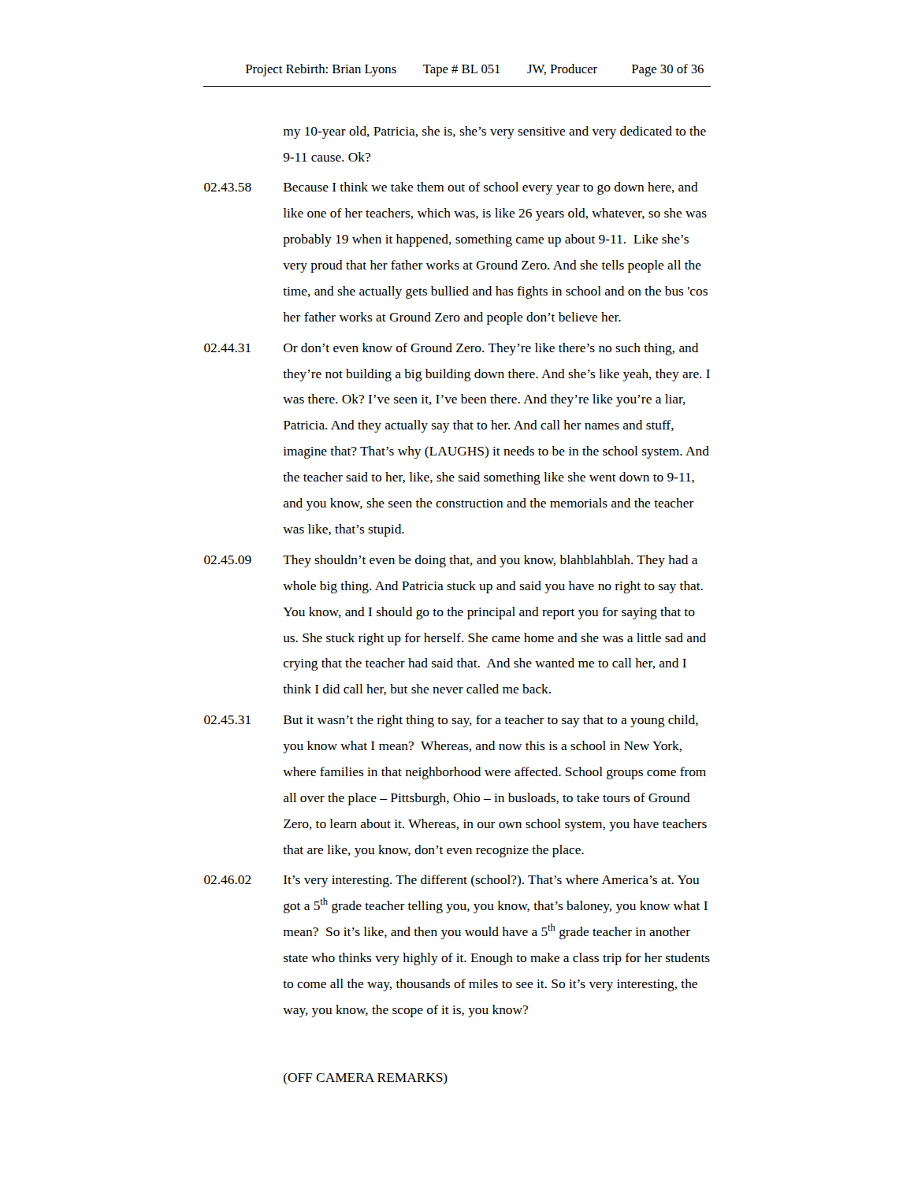Project Rebirth: Brian Lyons Tape # BL 051 JW, Producer Page 30 of 36
my 10-year old, Patricia, she is, she’s very sensitive and very dedicated to the 9-11 cause. Ok?
02.43.58
Because I think we take them out of school every year to go down here, and like one of her teachers, which was, is like 26 years old, whatever, so she was probably 19 when it happened, something came up about 9-11. Like she’s very proud that her father works at Ground Zero. And she tells people all the time, and she actually gets bullied and has fights in school and on the bus 'cos her father works at Ground Zero and people don’t believe her.
02.44.31
Or don’t even know of Ground Zero. They’re like there’s no such thing, and they’re not building a big building down there. And she’s like yeah, they are. I was there. Ok? I’ve seen it, I’ve been there. And they’re like you’re a liar, Patricia. And they actually say that to her. And call her names and stuff, imagine that? That’s why (LAUGHS) it needs to be in the school system. And the teacher said to her, like, she said something like she went down to 9-11, and you know, she seen the construction and the memorials and the teacher was like, that’s stupid.
02.45.09
They shouldn’t even be doing that, and you know, blahblahblah. They had a whole big thing. And Patricia stuck up and said you have no right to say that. You know, and I should go to the principal and report you for saying that to us. She stuck right up for herself. She came home and she was a little sad and crying that the teacher had said that. And she wanted me to call her, and I think I did call her, but she never called me back.
02.45.31
But it wasn’t the right thing to say, for a teacher to say that to a young child, you know what I mean? Whereas, and now this is a school in New York, where families in that neighborhood were affected. School groups come from all over the place – Pittsburgh, Ohio – in busloads, to take tours of Ground Zero, to learn about it. Whereas, in our own school system, you have teachers that are like, you know, don’t even recognize the place.
02.46.02
It’s very interesting. The different (school?). That’s where America’s at. You got a 5th grade teacher telling you, you know, that’s baloney, you know what I mean? So it’s like, and then you would have a 5th grade teacher in another state who thinks very highly of it. Enough to make a class trip for her students to come all the way, thousands of miles to see it. So it’s very interesting, the way, you know, the scope of it is, you know?
(OFF CAMERA REMARKS)